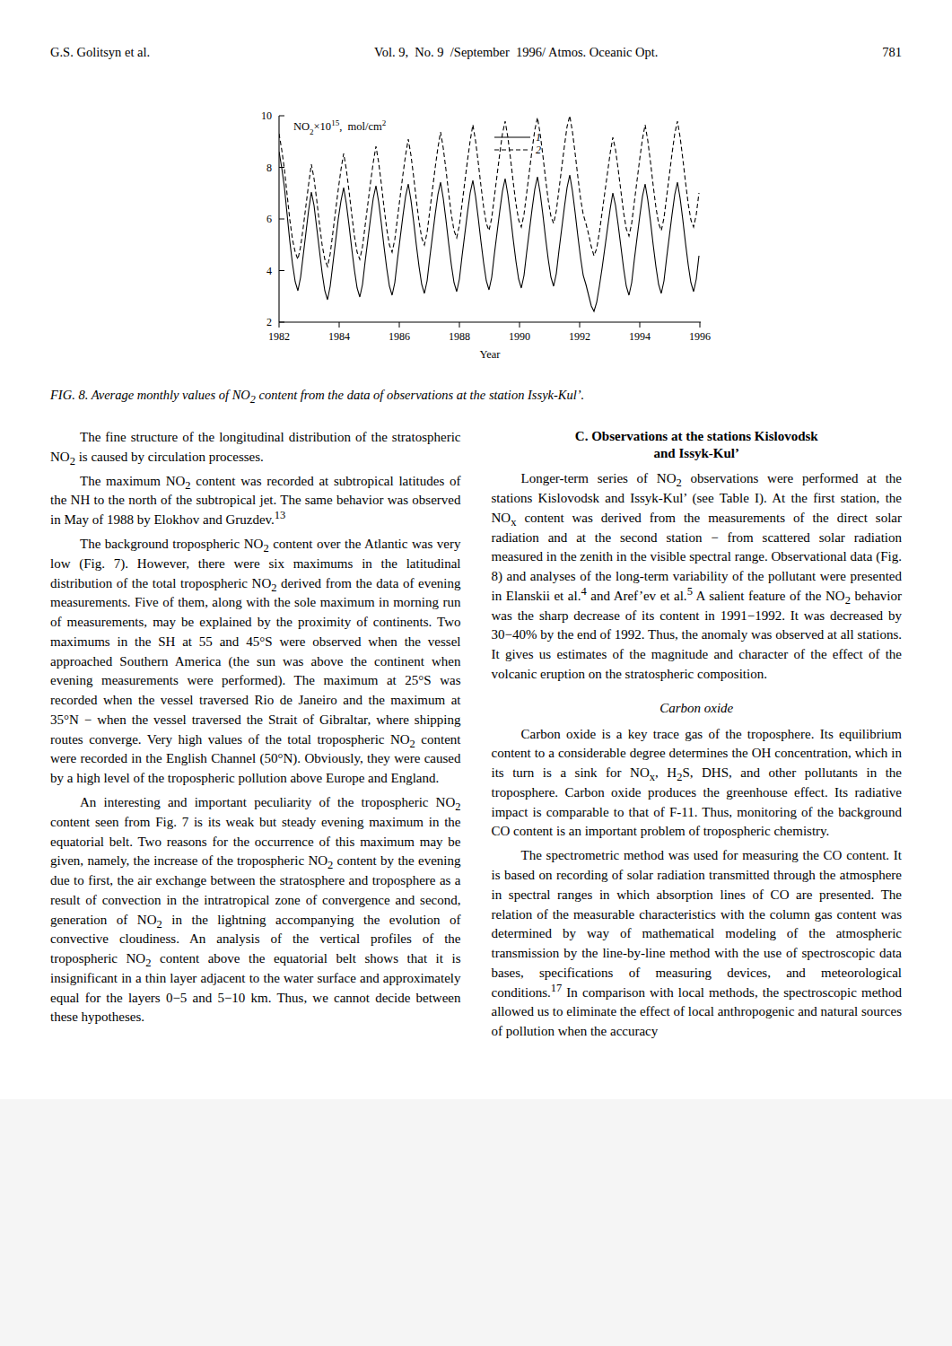G.S. Golitsyn et al. Vol. 9, No. 9 /September 1996/ Atmos. Oceanic Opt. 781
2 4 6 8 10 1982 1984 1986 1988 1990 1992 1994 1996 Year NO2×1015, mol/cm2 1 2
FIG. 8. Average monthly values of NO2 content from the data of observations at the station Issyk-Kul’.
The fine structure of the longitudinal distribution of the stratospheric NO2 is caused by circulation processes.
The maximum NO2 content was recorded at subtropical latitudes of the NH to the north of the subtropical jet. The same behavior was observed in May of 1988 by Elokhov and Gruzdev.13
The background tropospheric NO2 content over the Atlantic was very low (Fig. 7). However, there were six maximums in the latitudinal distribution of the total tropospheric NO2 derived from the data of evening measurements. Five of them, along with the sole maximum in morning run of measurements, may be explained by the proximity of continents. Two maximums in the SH at 55 and 45°S were observed when the vessel approached Southern America (the sun was above the continent when evening measurements were performed). The maximum at 25°S was recorded when the vessel traversed Rio de Janeiro and the maximum at 35°N − when the vessel traversed the Strait of Gibraltar, where shipping routes converge. Very high values of the total tropospheric NO2 content were recorded in the English Channel (50°N). Obviously, they were caused by a high level of the tropospheric pollution above Europe and England.
An interesting and important peculiarity of the tropospheric NO2 content seen from Fig. 7 is its weak but steady evening maximum in the equatorial belt. Two reasons for the occurrence of this maximum may be given, namely, the increase of the tropospheric NO2 content by the evening due to first, the air exchange between the stratosphere and troposphere as a result of convection in the intratropical zone of convergence and second, generation of NO2 in the lightning accompanying the evolution of convective cloudiness. An analysis of the vertical profiles of the tropospheric NO2 content above the equatorial belt shows that it is insignificant in a thin layer adjacent to the water surface and approximately equal for the layers 0−5 and 5−10 km. Thus, we cannot decide between these hypotheses.
C. Observations at the stations Kislovodsk
and Issyk-Kul’
Longer-term series of NO2 observations were performed at the stations Kislovodsk and Issyk-Kul’ (see Table I). At the first station, the NOx content was derived from the measurements of the direct solar radiation and at the second station − from scattered solar radiation measured in the zenith in the visible spectral range. Observational data (Fig. 8) and analyses of the long-term variability of the pollutant were presented in Elanskii et al.4 and Aref’ev et al.5 A salient feature of the NO2 behavior was the sharp decrease of its content in 1991−1992. It was decreased by 30−40% by the end of 1992. Thus, the anomaly was observed at all stations. It gives us estimates of the magnitude and character of the effect of the volcanic eruption on the stratospheric composition.
Carbon oxide
Carbon oxide is a key trace gas of the troposphere. Its equilibrium content to a considerable degree determines the OH concentration, which in its turn is a sink for NOx, H2S, DHS, and other pollutants in the troposphere. Carbon oxide produces the greenhouse effect. Its radiative impact is comparable to that of F-11. Thus, monitoring of the background CO content is an important problem of tropospheric chemistry.
The spectrometric method was used for measuring the CO content. It is based on recording of solar radiation transmitted through the atmosphere in spectral ranges in which absorption lines of CO are presented. The relation of the measurable characteristics with the column gas content was determined by way of mathematical modeling of the atmospheric transmission by the line-by-line method with the use of spectroscopic data bases, specifications of measuring devices, and meteorological conditions.17 In comparison with local methods, the spectroscopic method allowed us to eliminate the effect of local anthropogenic and natural sources of pollution when the accuracy